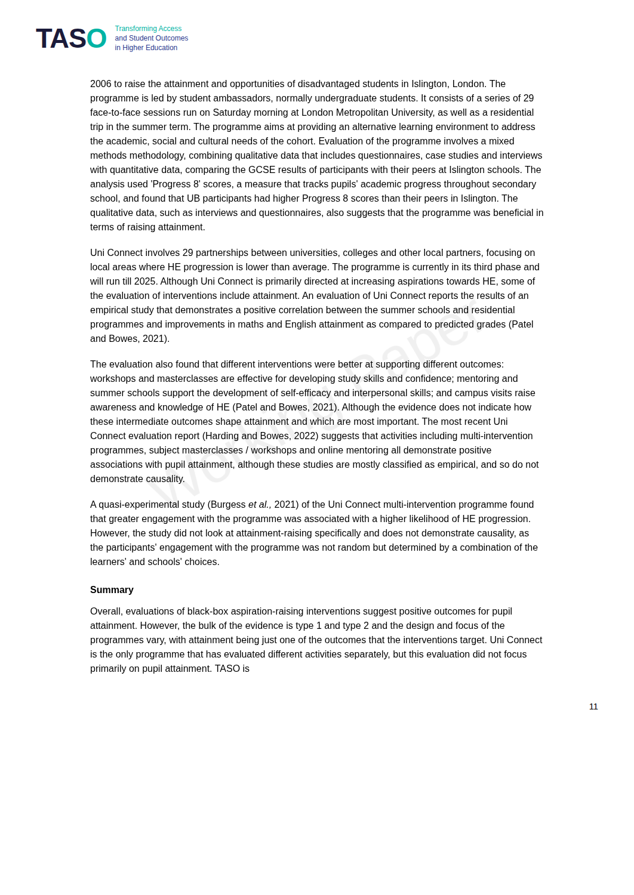Working Paper
TASO
Transforming Access
and Student Outcomes
in Higher Education
2006 to raise the attainment and opportunities of disadvantaged students in Islington, London. The programme is led by student ambassadors, normally undergraduate students. It consists of a series of 29 face-to-face sessions run on Saturday morning at London Metropolitan University, as well as a residential trip in the summer term. The programme aims at providing an alternative learning environment to address the academic, social and cultural needs of the cohort. Evaluation of the programme involves a mixed methods methodology, combining qualitative data that includes questionnaires, case studies and interviews with quantitative data, comparing the GCSE results of participants with their peers at Islington schools. The analysis used 'Progress 8' scores, a measure that tracks pupils' academic progress throughout secondary school, and found that UB participants had higher Progress 8 scores than their peers in Islington. The qualitative data, such as interviews and questionnaires, also suggests that the programme was beneficial in terms of raising attainment.
Uni Connect involves 29 partnerships between universities, colleges and other local partners, focusing on local areas where HE progression is lower than average. The programme is currently in its third phase and will run till 2025. Although Uni Connect is primarily directed at increasing aspirations towards HE, some of the evaluation of interventions include attainment. An evaluation of Uni Connect reports the results of an empirical study that demonstrates a positive correlation between the summer schools and residential programmes and improvements in maths and English attainment as compared to predicted grades (Patel and Bowes, 2021).
The evaluation also found that different interventions were better at supporting different outcomes: workshops and masterclasses are effective for developing study skills and confidence; mentoring and summer schools support the development of self-efficacy and interpersonal skills; and campus visits raise awareness and knowledge of HE (Patel and Bowes, 2021). Although the evidence does not indicate how these intermediate outcomes shape attainment and which are most important. The most recent Uni Connect evaluation report (Harding and Bowes, 2022) suggests that activities including multi-intervention programmes, subject masterclasses / workshops and online mentoring all demonstrate positive associations with pupil attainment, although these studies are mostly classified as empirical, and so do not demonstrate causality.
A quasi-experimental study (Burgess et al., 2021) of the Uni Connect multi-intervention programme found that greater engagement with the programme was associated with a higher likelihood of HE progression. However, the study did not look at attainment-raising specifically and does not demonstrate causality, as the participants' engagement with the programme was not random but determined by a combination of the learners' and schools' choices.
Summary
Overall, evaluations of black-box aspiration-raising interventions suggest positive outcomes for pupil attainment. However, the bulk of the evidence is type 1 and type 2 and the design and focus of the programmes vary, with attainment being just one of the outcomes that the interventions target. Uni Connect is the only programme that has evaluated different activities separately, but this evaluation did not focus primarily on pupil attainment. TASO is
11